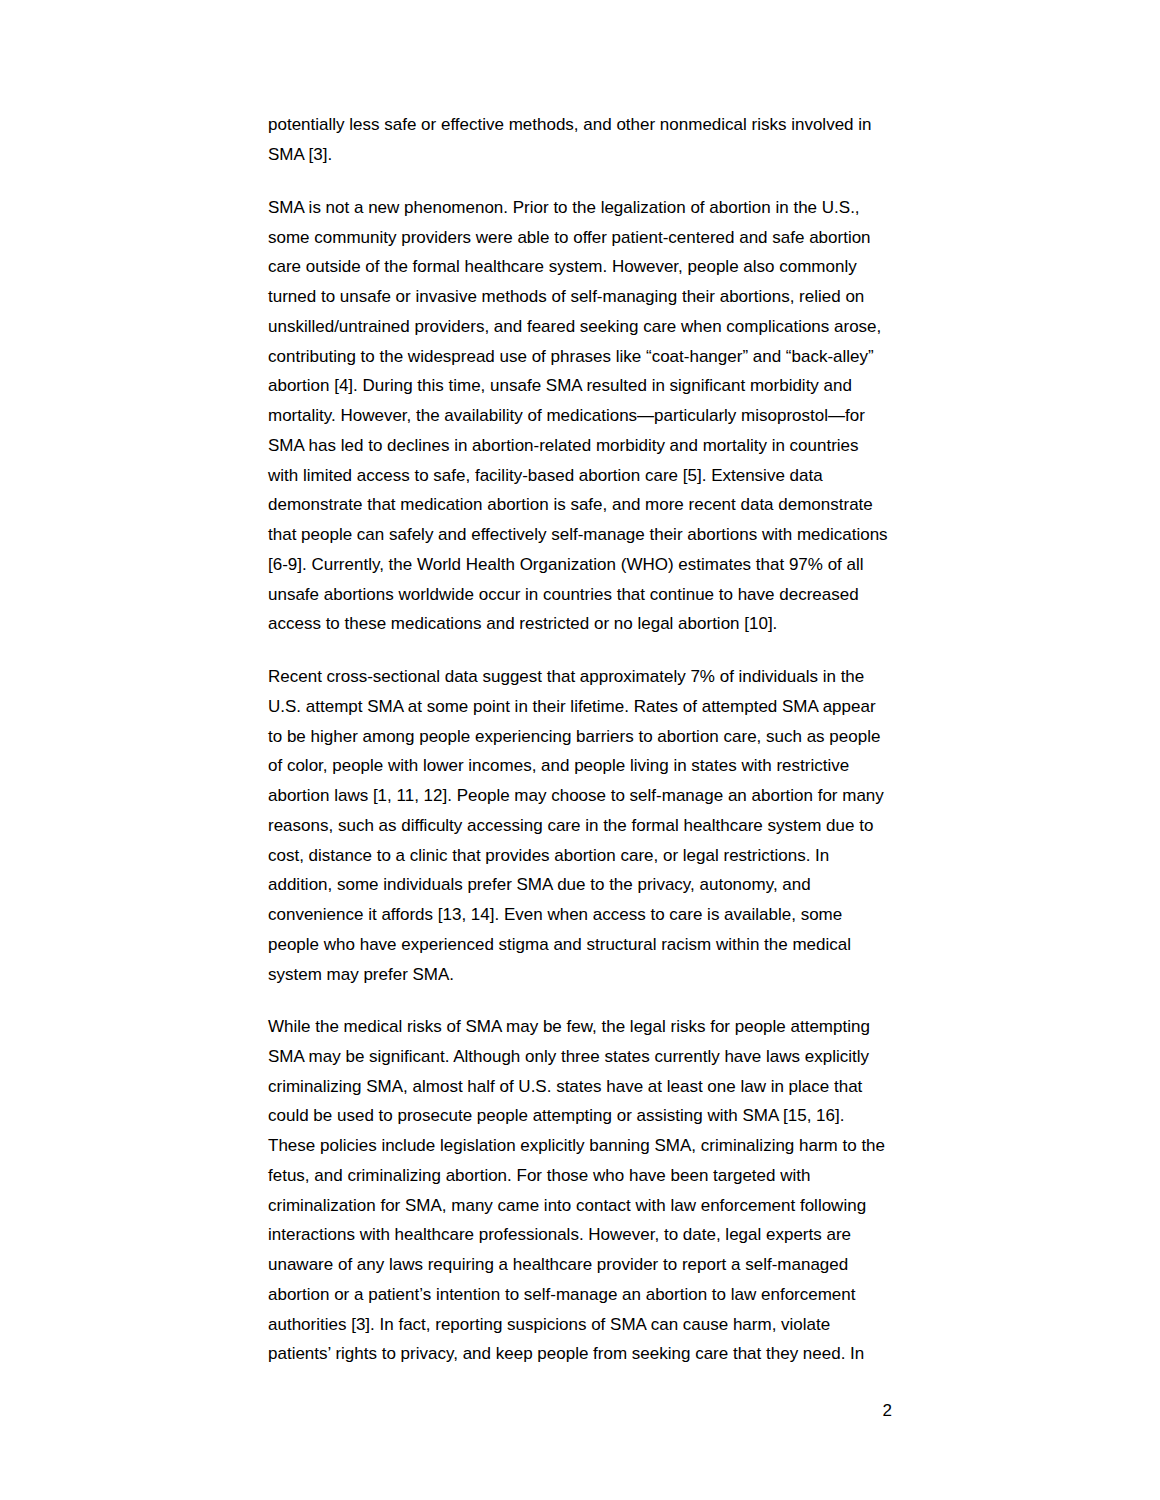potentially less safe or effective methods, and other nonmedical risks involved in SMA [3].
SMA is not a new phenomenon. Prior to the legalization of abortion in the U.S., some community providers were able to offer patient-centered and safe abortion care outside of the formal healthcare system. However, people also commonly turned to unsafe or invasive methods of self-managing their abortions, relied on unskilled/untrained providers, and feared seeking care when complications arose, contributing to the widespread use of phrases like “coat-hanger” and “back-alley” abortion [4]. During this time, unsafe SMA resulted in significant morbidity and mortality. However, the availability of medications—particularly misoprostol—for SMA has led to declines in abortion-related morbidity and mortality in countries with limited access to safe, facility-based abortion care [5]. Extensive data demonstrate that medication abortion is safe, and more recent data demonstrate that people can safely and effectively self-manage their abortions with medications [6-9]. Currently, the World Health Organization (WHO) estimates that 97% of all unsafe abortions worldwide occur in countries that continue to have decreased access to these medications and restricted or no legal abortion [10].
Recent cross-sectional data suggest that approximately 7% of individuals in the U.S. attempt SMA at some point in their lifetime. Rates of attempted SMA appear to be higher among people experiencing barriers to abortion care, such as people of color, people with lower incomes, and people living in states with restrictive abortion laws [1, 11, 12]. People may choose to self-manage an abortion for many reasons, such as difficulty accessing care in the formal healthcare system due to cost, distance to a clinic that provides abortion care, or legal restrictions. In addition, some individuals prefer SMA due to the privacy, autonomy, and convenience it affords [13, 14]. Even when access to care is available, some people who have experienced stigma and structural racism within the medical system may prefer SMA.
While the medical risks of SMA may be few, the legal risks for people attempting SMA may be significant. Although only three states currently have laws explicitly criminalizing SMA, almost half of U.S. states have at least one law in place that could be used to prosecute people attempting or assisting with SMA [15, 16]. These policies include legislation explicitly banning SMA, criminalizing harm to the fetus, and criminalizing abortion. For those who have been targeted with criminalization for SMA, many came into contact with law enforcement following interactions with healthcare professionals. However, to date, legal experts are unaware of any laws requiring a healthcare provider to report a self-managed abortion or a patient’s intention to self-manage an abortion to law enforcement authorities [3]. In fact, reporting suspicions of SMA can cause harm, violate patients’ rights to privacy, and keep people from seeking care that they need. In
2